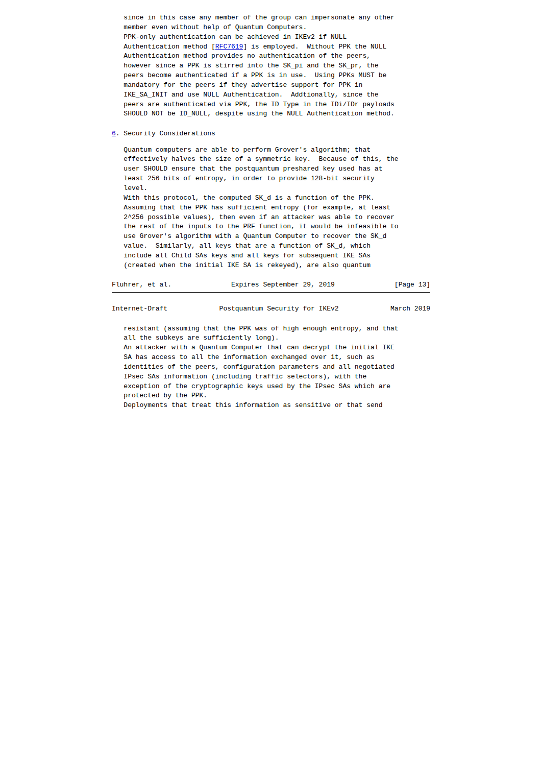since in this case any member of the group can impersonate any other
member even without help of Quantum Computers.
PPK-only authentication can be achieved in IKEv2 if NULL
Authentication method [RFC7619] is employed.  Without PPK the NULL
Authentication method provides no authentication of the peers,
however since a PPK is stirred into the SK_pi and the SK_pr, the
peers become authenticated if a PPK is in use.  Using PPKs MUST be
mandatory for the peers if they advertise support for PPK in
IKE_SA_INIT and use NULL Authentication.  Addtionally, since the
peers are authenticated via PPK, the ID Type in the IDi/IDr payloads
SHOULD NOT be ID_NULL, despite using the NULL Authentication method.
6. Security Considerations
Quantum computers are able to perform Grover's algorithm; that
effectively halves the size of a symmetric key.  Because of this, the
user SHOULD ensure that the postquantum preshared key used has at
least 256 bits of entropy, in order to provide 128-bit security
level.
With this protocol, the computed SK_d is a function of the PPK.
Assuming that the PPK has sufficient entropy (for example, at least
2^256 possible values), then even if an attacker was able to recover
the rest of the inputs to the PRF function, it would be infeasible to
use Grover's algorithm with a Quantum Computer to recover the SK_d
value.  Similarly, all keys that are a function of SK_d, which
include all Child SAs keys and all keys for subsequent IKE SAs
(created when the initial IKE SA is rekeyed), are also quantum
Fluhrer, et al. Expires September 29, 2019 [Page 13]
Internet-Draft Postquantum Security for IKEv2 March 2019
resistant (assuming that the PPK was of high enough entropy, and that
all the subkeys are sufficiently long).
An attacker with a Quantum Computer that can decrypt the initial IKE
SA has access to all the information exchanged over it, such as
identities of the peers, configuration parameters and all negotiated
IPsec SAs information (including traffic selectors), with the
exception of the cryptographic keys used by the IPsec SAs which are
protected by the PPK.
Deployments that treat this information as sensitive or that send